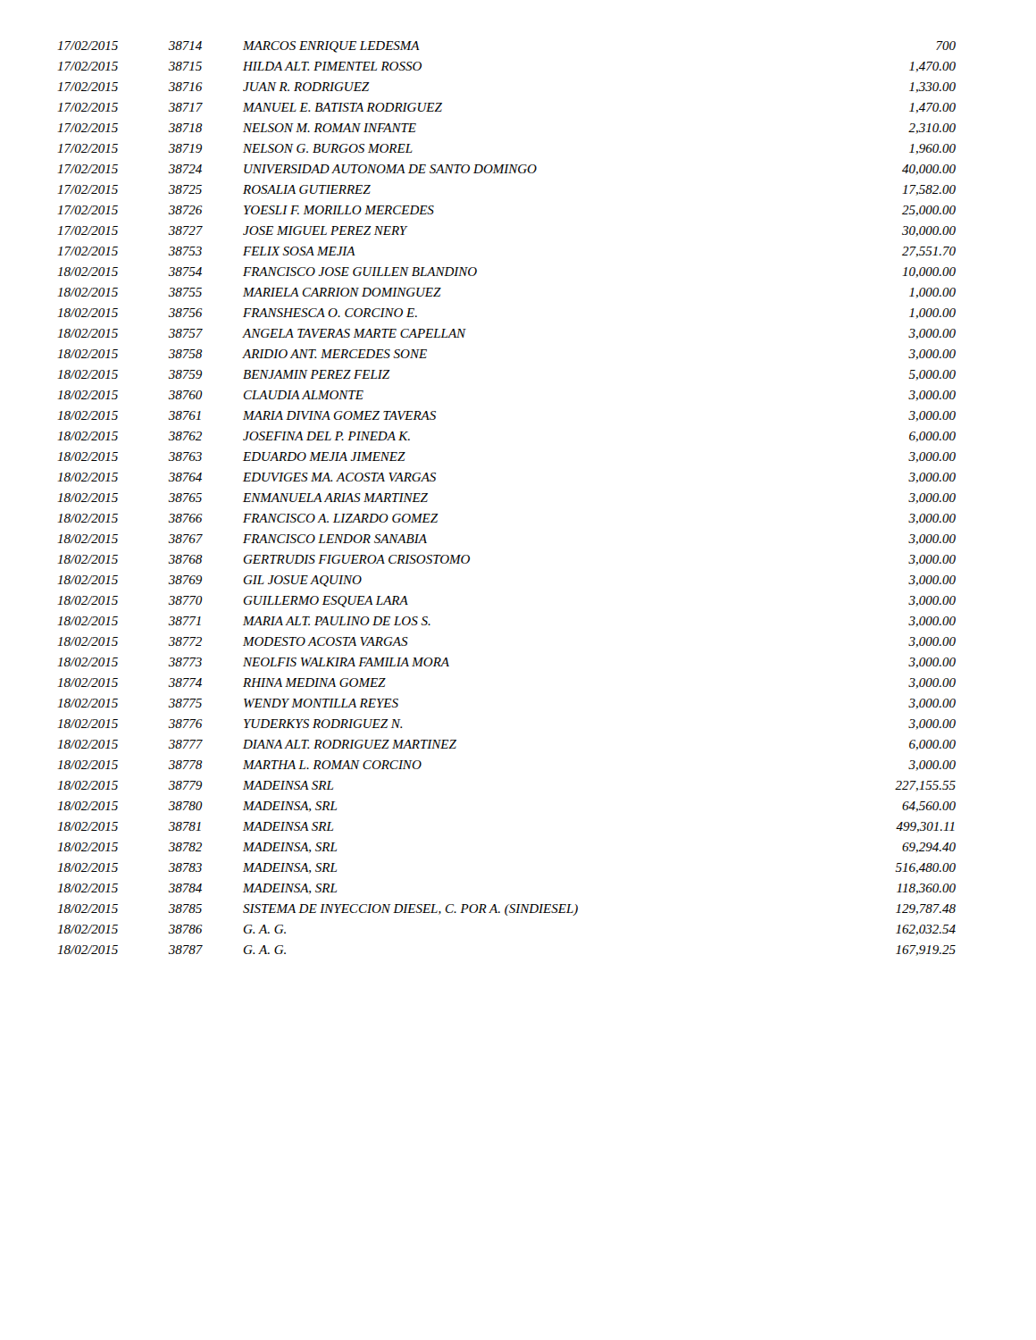| 17/02/2015 | 38714 | MARCOS ENRIQUE LEDESMA | 700 |
| 17/02/2015 | 38715 | HILDA ALT. PIMENTEL ROSSO | 1,470.00 |
| 17/02/2015 | 38716 | JUAN R. RODRIGUEZ | 1,330.00 |
| 17/02/2015 | 38717 | MANUEL E. BATISTA RODRIGUEZ | 1,470.00 |
| 17/02/2015 | 38718 | NELSON M. ROMAN INFANTE | 2,310.00 |
| 17/02/2015 | 38719 | NELSON G. BURGOS MOREL | 1,960.00 |
| 17/02/2015 | 38724 | UNIVERSIDAD AUTONOMA DE SANTO DOMINGO | 40,000.00 |
| 17/02/2015 | 38725 | ROSALIA GUTIERREZ | 17,582.00 |
| 17/02/2015 | 38726 | YOESLI F. MORILLO MERCEDES | 25,000.00 |
| 17/02/2015 | 38727 | JOSE MIGUEL PEREZ NERY | 30,000.00 |
| 17/02/2015 | 38753 | FELIX SOSA MEJIA | 27,551.70 |
| 18/02/2015 | 38754 | FRANCISCO JOSE GUILLEN BLANDINO | 10,000.00 |
| 18/02/2015 | 38755 | MARIELA CARRION DOMINGUEZ | 1,000.00 |
| 18/02/2015 | 38756 | FRANSHESCA O. CORCINO E. | 1,000.00 |
| 18/02/2015 | 38757 | ANGELA TAVERAS MARTE CAPELLAN | 3,000.00 |
| 18/02/2015 | 38758 | ARIDIO ANT. MERCEDES SONE | 3,000.00 |
| 18/02/2015 | 38759 | BENJAMIN PEREZ FELIZ | 5,000.00 |
| 18/02/2015 | 38760 | CLAUDIA ALMONTE | 3,000.00 |
| 18/02/2015 | 38761 | MARIA DIVINA GOMEZ TAVERAS | 3,000.00 |
| 18/02/2015 | 38762 | JOSEFINA DEL P. PINEDA K. | 6,000.00 |
| 18/02/2015 | 38763 | EDUARDO MEJIA JIMENEZ | 3,000.00 |
| 18/02/2015 | 38764 | EDUVIGES MA. ACOSTA VARGAS | 3,000.00 |
| 18/02/2015 | 38765 | ENMANUELA ARIAS MARTINEZ | 3,000.00 |
| 18/02/2015 | 38766 | FRANCISCO A. LIZARDO GOMEZ | 3,000.00 |
| 18/02/2015 | 38767 | FRANCISCO LENDOR SANABIA | 3,000.00 |
| 18/02/2015 | 38768 | GERTRUDIS FIGUEROA CRISOSTOMO | 3,000.00 |
| 18/02/2015 | 38769 | GIL JOSUE AQUINO | 3,000.00 |
| 18/02/2015 | 38770 | GUILLERMO ESQUEA LARA | 3,000.00 |
| 18/02/2015 | 38771 | MARIA ALT. PAULINO DE LOS S. | 3,000.00 |
| 18/02/2015 | 38772 | MODESTO ACOSTA VARGAS | 3,000.00 |
| 18/02/2015 | 38773 | NEOLFIS WALKIRA FAMILIA MORA | 3,000.00 |
| 18/02/2015 | 38774 | RHINA MEDINA GOMEZ | 3,000.00 |
| 18/02/2015 | 38775 | WENDY MONTILLA REYES | 3,000.00 |
| 18/02/2015 | 38776 | YUDERKYS RODRIGUEZ N. | 3,000.00 |
| 18/02/2015 | 38777 | DIANA ALT. RODRIGUEZ MARTINEZ | 6,000.00 |
| 18/02/2015 | 38778 | MARTHA L. ROMAN CORCINO | 3,000.00 |
| 18/02/2015 | 38779 | MADEINSA SRL | 227,155.55 |
| 18/02/2015 | 38780 | MADEINSA, SRL | 64,560.00 |
| 18/02/2015 | 38781 | MADEINSA SRL | 499,301.11 |
| 18/02/2015 | 38782 | MADEINSA, SRL | 69,294.40 |
| 18/02/2015 | 38783 | MADEINSA, SRL | 516,480.00 |
| 18/02/2015 | 38784 | MADEINSA, SRL | 118,360.00 |
| 18/02/2015 | 38785 | SISTEMA DE INYECCION DIESEL, C. POR A. (SINDIESEL) | 129,787.48 |
| 18/02/2015 | 38786 | G. A. G. | 162,032.54 |
| 18/02/2015 | 38787 | G. A. G. | 167,919.25 |